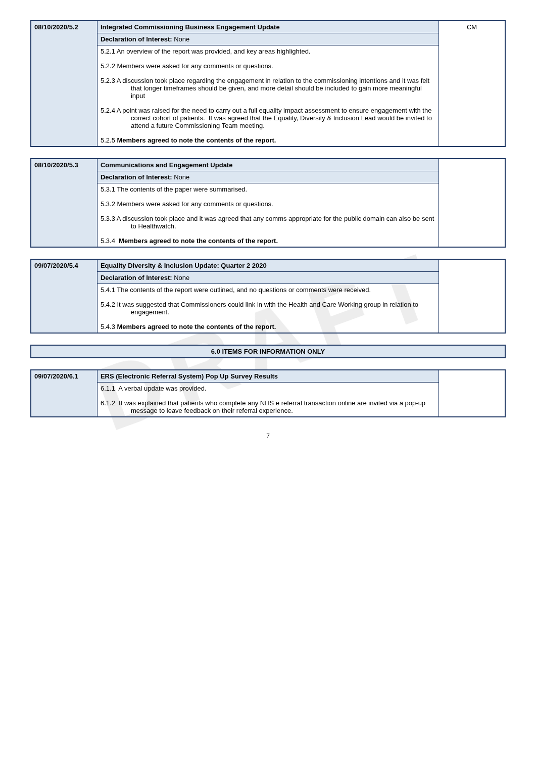| 08/10/2020/5.2 | Integrated Commissioning Business Engagement Update | CM |
| Declaration of Interest: None |
| 5.2.1 An overview of the report was provided, and key areas highlighted. 5.2.2 Members were asked for any comments or questions. 5.2.3 A discussion took place regarding the engagement in relation to the commissioning intentions and it was felt that longer timeframes should be given, and more detail should be included to gain more meaningful input 5.2.4 A point was raised for the need to carry out a full equality impact assessment to ensure engagement with the correct cohort of patients. It was agreed that the Equality, Diversity & Inclusion Lead would be invited to attend a future Commissioning Team meeting. 5.2.5 Members agreed to note the contents of the report. |
| 08/10/2020/5.3 | Communications and Engagement Update | |
| Declaration of Interest: None |
| 5.3.1 The contents of the paper were summarised. 5.3.2 Members were asked for any comments or questions. 5.3.3 A discussion took place and it was agreed that any comms appropriate for the public domain can also be sent to Healthwatch. 5.3.4 Members agreed to note the contents of the report. |
| 09/07/2020/5.4 | Equality Diversity & Inclusion Update: Quarter 2 2020 | |
| Declaration of Interest: None |
| 5.4.1 The contents of the report were outlined, and no questions or comments were received. 5.4.2 It was suggested that Commissioners could link in with the Health and Care Working group in relation to engagement. 5.4.3 Members agreed to note the contents of the report. |
6.0 ITEMS FOR INFORMATION ONLY
| 09/07/2020/6.1 | ERS (Electronic Referral System) Pop Up Survey Results | |
| 6.1.1 A verbal update was provided. 6.1.2 It was explained that patients who complete any NHS e referral transaction online are invited via a pop-up message to leave feedback on their referral experience. |
7